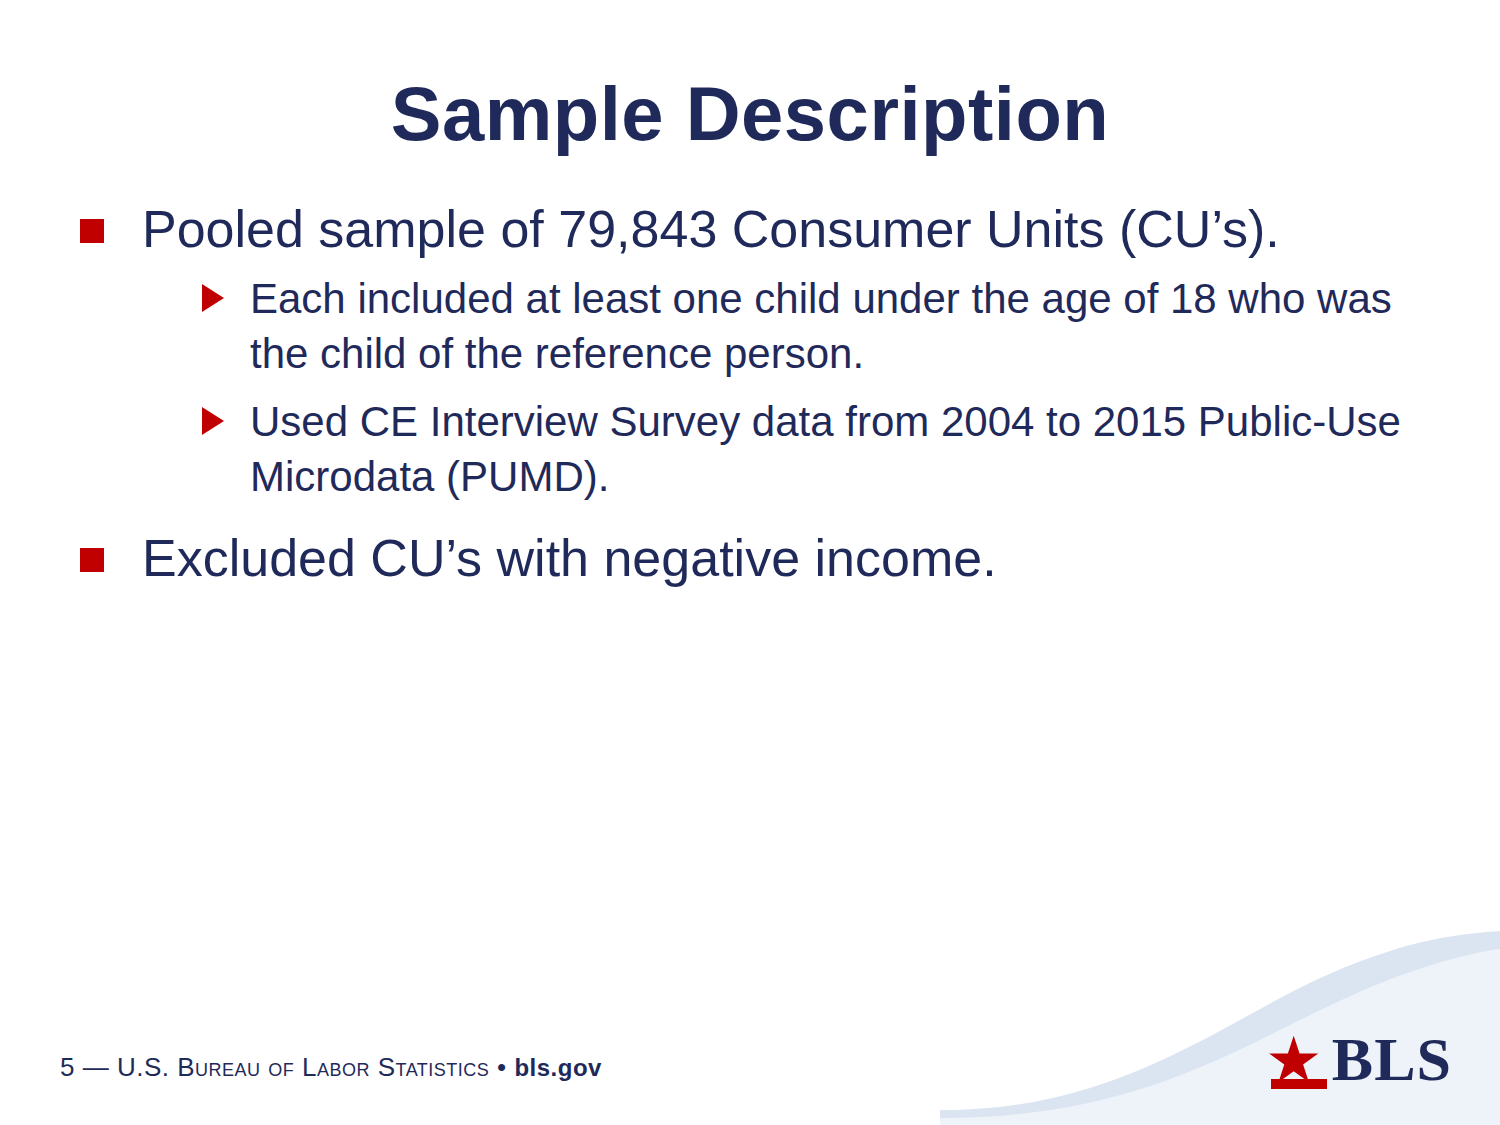Sample Description
Pooled sample of 79,843 Consumer Units (CU’s).
Each included at least one child under the age of 18 who was the child of the reference person.
Used CE Interview Survey data from 2004 to 2015 Public-Use Microdata (PUMD).
Excluded CU’s with negative income.
5 — U.S. Bureau of Labor Statistics • bls.gov
★ BLS